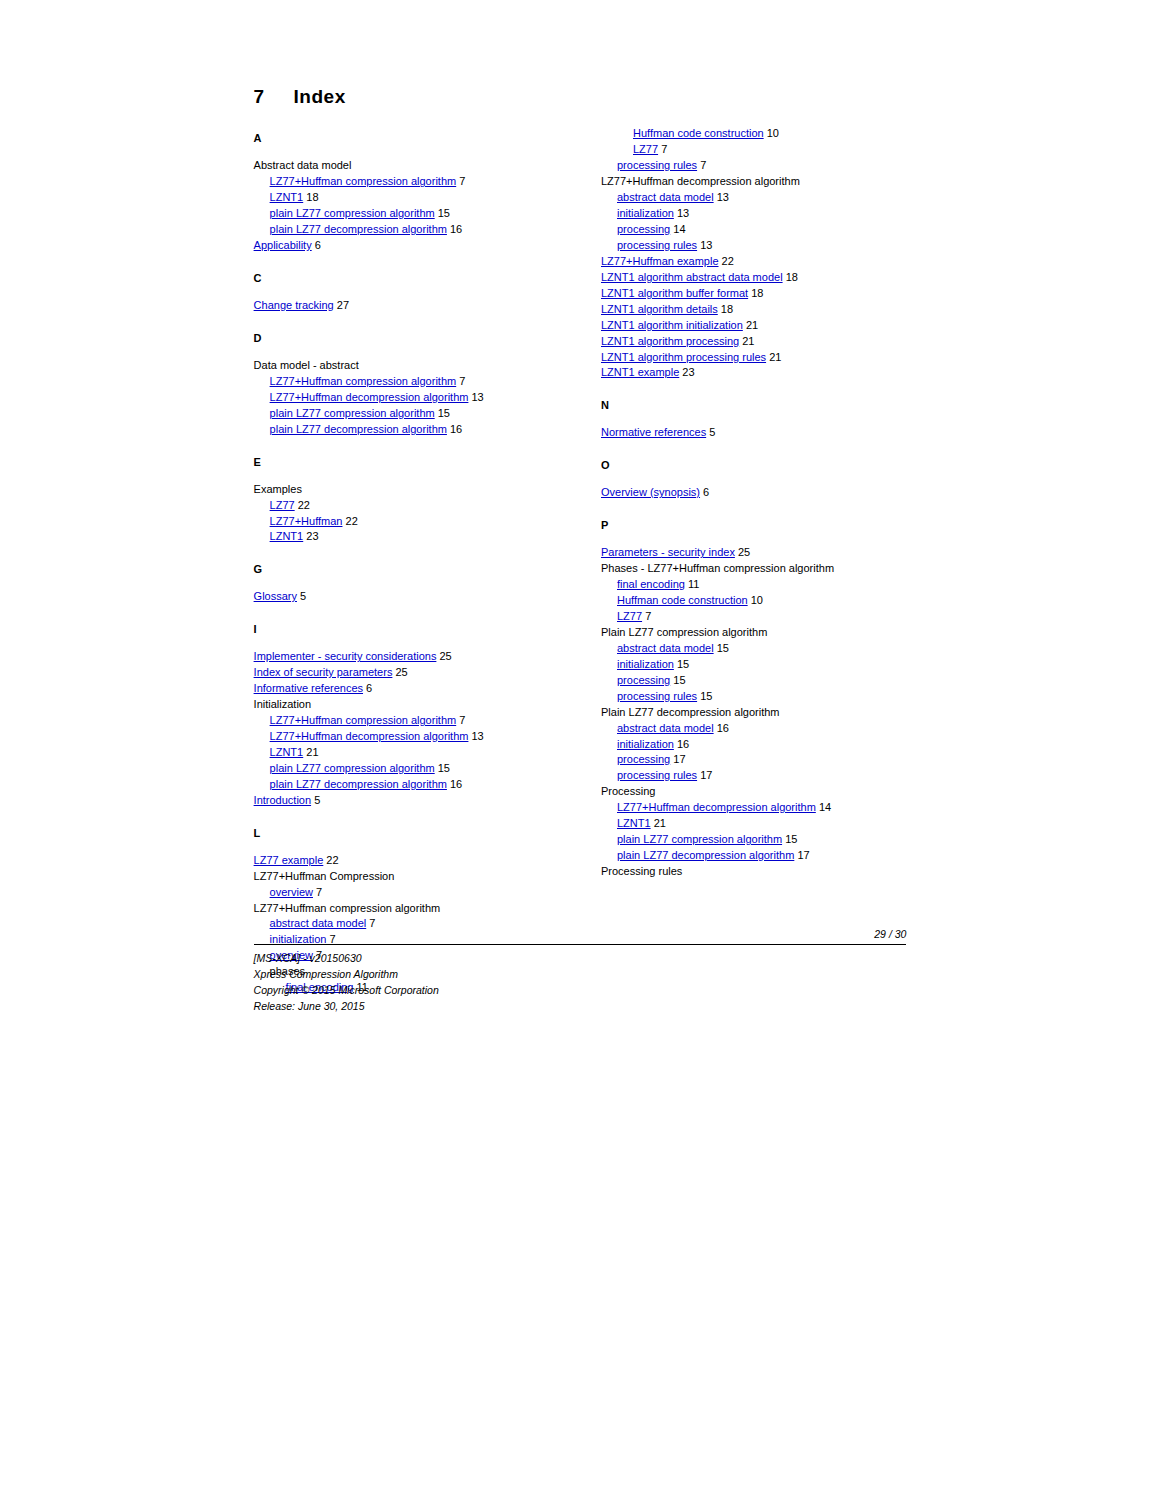7 Index
A
Abstract data model
LZ77+Huffman compression algorithm 7
LZNT1 18
plain LZ77 compression algorithm 15
plain LZ77 decompression algorithm 16
Applicability 6
C
Change tracking 27
D
Data model - abstract
LZ77+Huffman compression algorithm 7
LZ77+Huffman decompression algorithm 13
plain LZ77 compression algorithm 15
plain LZ77 decompression algorithm 16
E
Examples
LZ77 22
LZ77+Huffman 22
LZNT1 23
G
Glossary 5
I
Implementer - security considerations 25
Index of security parameters 25
Informative references 6
Initialization
LZ77+Huffman compression algorithm 7
LZ77+Huffman decompression algorithm 13
LZNT1 21
plain LZ77 compression algorithm 15
plain LZ77 decompression algorithm 16
Introduction 5
L
LZ77 example 22
LZ77+Huffman Compression
overview 7
LZ77+Huffman compression algorithm
abstract data model 7
initialization 7
overview 7
phases
final encoding 11
Huffman code construction 10
LZ77 7
processing rules 7
LZ77+Huffman decompression algorithm
abstract data model 13
initialization 13
processing 14
processing rules 13
LZ77+Huffman example 22
LZNT1 algorithm abstract data model 18
LZNT1 algorithm buffer format 18
LZNT1 algorithm details 18
LZNT1 algorithm initialization 21
LZNT1 algorithm processing 21
LZNT1 algorithm processing rules 21
LZNT1 example 23
N
Normative references 5
O
Overview (synopsis) 6
P
Parameters - security index 25
Phases - LZ77+Huffman compression algorithm
final encoding 11
Huffman code construction 10
LZ77 7
Plain LZ77 compression algorithm
abstract data model 15
initialization 15
processing 15
processing rules 15
Plain LZ77 decompression algorithm
abstract data model 16
initialization 16
processing 17
processing rules 17
Processing
LZ77+Huffman decompression algorithm 14
LZNT1 21
plain LZ77 compression algorithm 15
plain LZ77 decompression algorithm 17
Processing rules
29 / 30
[MS-XCA] - v20150630
Xpress Compression Algorithm
Copyright © 2015 Microsoft Corporation
Release: June 30, 2015